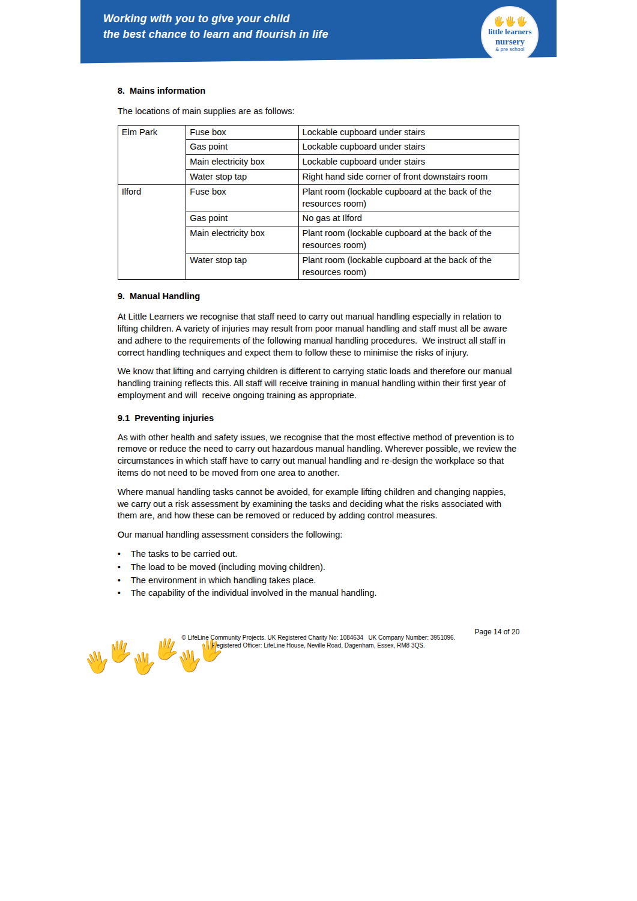Working with you to give your child
the best chance to learn and flourish in life
🖐️🖐️🖐️
little learners
nursery
& pre school
8. Mains information
The locations of main supplies are as follows:
| Elm Park | Fuse box | Lockable cupboard under stairs |
| Gas point | Lockable cupboard under stairs |
| Main electricity box | Lockable cupboard under stairs |
| Water stop tap | Right hand side corner of front downstairs room |
| Ilford | Fuse box | Plant room (lockable cupboard at the back of the resources room) |
| Gas point | No gas at Ilford |
| Main electricity box | Plant room (lockable cupboard at the back of the resources room) |
| Water stop tap | Plant room (lockable cupboard at the back of the resources room) |
9. Manual Handling
At Little Learners we recognise that staff need to carry out manual handling especially in relation to lifting children. A variety of injuries may result from poor manual handling and staff must all be aware and adhere to the requirements of the following manual handling procedures. We instruct all staff in correct handling techniques and expect them to follow these to minimise the risks of injury.
We know that lifting and carrying children is different to carrying static loads and therefore our manual handling training reflects this. All staff will receive training in manual handling within their first year of employment and will receive ongoing training as appropriate.
9.1 Preventing injuries
As with other health and safety issues, we recognise that the most effective method of prevention is to remove or reduce the need to carry out hazardous manual handling. Wherever possible, we review the circumstances in which staff have to carry out manual handling and re-design the workplace so that items do not need to be moved from one area to another.
Where manual handling tasks cannot be avoided, for example lifting children and changing nappies, we carry out a risk assessment by examining the tasks and deciding what the risks associated with them are, and how these can be removed or reduced by adding control measures.
Our manual handling assessment considers the following:
The tasks to be carried out.
The load to be moved (including moving children).
The environment in which handling takes place.
The capability of the individual involved in the manual handling.
Page 14 of 20
© LifeLine Community Projects. UK Registered Charity No: 1084634 UK Company Number: 3951096.
Registered Officer: LifeLine House, Neville Road, Dagenham, Essex, RM8 3QS.
🖐️ 🖐️ 🖐️ 🖐️ 🖐️ 🖐️